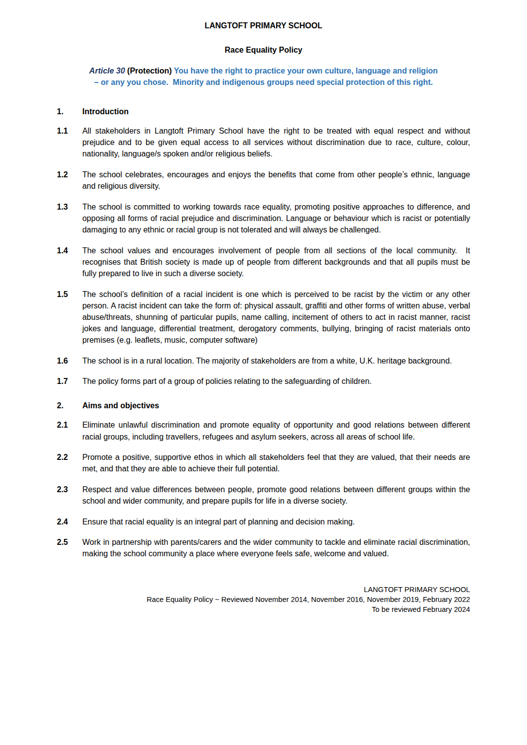LANGTOFT PRIMARY SCHOOL
Race Equality Policy
Article 30 (Protection) You have the right to practice your own culture, language and religion – or any you chose. Minority and indigenous groups need special protection of this right.
1. Introduction
1.1
All stakeholders in Langtoft Primary School have the right to be treated with equal respect and without prejudice and to be given equal access to all services without discrimination due to race, culture, colour, nationality, language/s spoken and/or religious beliefs.
1.2
The school celebrates, encourages and enjoys the benefits that come from other people’s ethnic, language and religious diversity.
1.3
The school is committed to working towards race equality, promoting positive approaches to difference, and opposing all forms of racial prejudice and discrimination. Language or behaviour which is racist or potentially damaging to any ethnic or racial group is not tolerated and will always be challenged.
1.4
The school values and encourages involvement of people from all sections of the local community. It recognises that British society is made up of people from different backgrounds and that all pupils must be fully prepared to live in such a diverse society.
1.5
The school’s definition of a racial incident is one which is perceived to be racist by the victim or any other person. A racist incident can take the form of: physical assault, graffiti and other forms of written abuse, verbal abuse/threats, shunning of particular pupils, name calling, incitement of others to act in racist manner, racist jokes and language, differential treatment, derogatory comments, bullying, bringing of racist materials onto premises (e.g. leaflets, music, computer software)
1.6
The school is in a rural location. The majority of stakeholders are from a white, U.K. heritage background.
1.7
The policy forms part of a group of policies relating to the safeguarding of children.
2. Aims and objectives
2.1
Eliminate unlawful discrimination and promote equality of opportunity and good relations between different racial groups, including travellers, refugees and asylum seekers, across all areas of school life.
2.2
Promote a positive, supportive ethos in which all stakeholders feel that they are valued, that their needs are met, and that they are able to achieve their full potential.
2.3
Respect and value differences between people, promote good relations between different groups within the school and wider community, and prepare pupils for life in a diverse society.
2.4
Ensure that racial equality is an integral part of planning and decision making.
2.5
Work in partnership with parents/carers and the wider community to tackle and eliminate racial discrimination, making the school community a place where everyone feels safe, welcome and valued.
LANGTOFT PRIMARY SCHOOL
Race Equality Policy ~ Reviewed November 2014, November 2016, November 2019, February 2022
To be reviewed February 2024